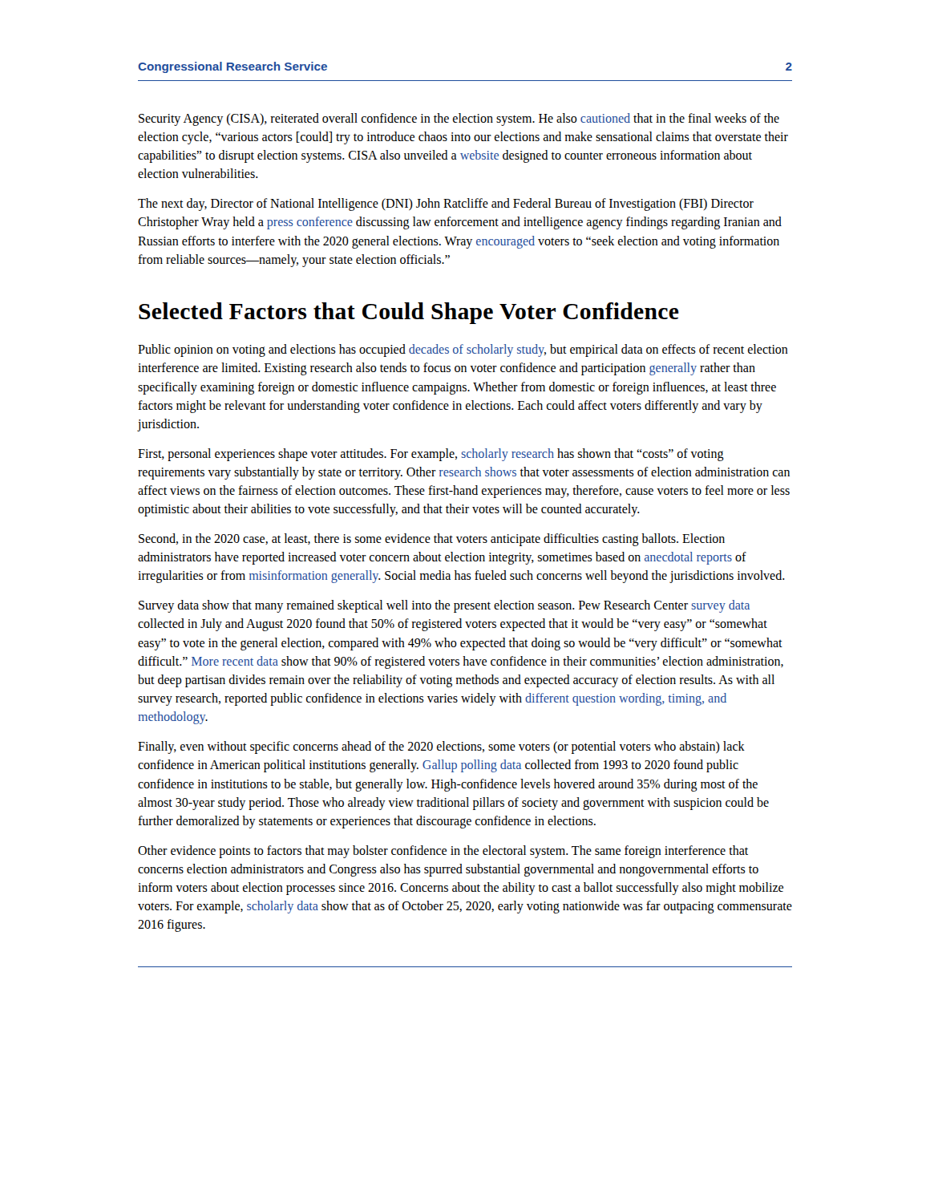Congressional Research Service 2
Security Agency (CISA), reiterated overall confidence in the election system. He also cautioned that in the final weeks of the election cycle, “various actors [could] try to introduce chaos into our elections and make sensational claims that overstate their capabilities” to disrupt election systems. CISA also unveiled a website designed to counter erroneous information about election vulnerabilities.
The next day, Director of National Intelligence (DNI) John Ratcliffe and Federal Bureau of Investigation (FBI) Director Christopher Wray held a press conference discussing law enforcement and intelligence agency findings regarding Iranian and Russian efforts to interfere with the 2020 general elections. Wray encouraged voters to “seek election and voting information from reliable sources—namely, your state election officials.”
Selected Factors that Could Shape Voter Confidence
Public opinion on voting and elections has occupied decades of scholarly study, but empirical data on effects of recent election interference are limited. Existing research also tends to focus on voter confidence and participation generally rather than specifically examining foreign or domestic influence campaigns. Whether from domestic or foreign influences, at least three factors might be relevant for understanding voter confidence in elections. Each could affect voters differently and vary by jurisdiction.
First, personal experiences shape voter attitudes. For example, scholarly research has shown that “costs” of voting requirements vary substantially by state or territory. Other research shows that voter assessments of election administration can affect views on the fairness of election outcomes. These first-hand experiences may, therefore, cause voters to feel more or less optimistic about their abilities to vote successfully, and that their votes will be counted accurately.
Second, in the 2020 case, at least, there is some evidence that voters anticipate difficulties casting ballots. Election administrators have reported increased voter concern about election integrity, sometimes based on anecdotal reports of irregularities or from misinformation generally. Social media has fueled such concerns well beyond the jurisdictions involved.
Survey data show that many remained skeptical well into the present election season. Pew Research Center survey data collected in July and August 2020 found that 50% of registered voters expected that it would be “very easy” or “somewhat easy” to vote in the general election, compared with 49% who expected that doing so would be “very difficult” or “somewhat difficult.” More recent data show that 90% of registered voters have confidence in their communities’ election administration, but deep partisan divides remain over the reliability of voting methods and expected accuracy of election results. As with all survey research, reported public confidence in elections varies widely with different question wording, timing, and methodology.
Finally, even without specific concerns ahead of the 2020 elections, some voters (or potential voters who abstain) lack confidence in American political institutions generally. Gallup polling data collected from 1993 to 2020 found public confidence in institutions to be stable, but generally low. High-confidence levels hovered around 35% during most of the almost 30-year study period. Those who already view traditional pillars of society and government with suspicion could be further demoralized by statements or experiences that discourage confidence in elections.
Other evidence points to factors that may bolster confidence in the electoral system. The same foreign interference that concerns election administrators and Congress also has spurred substantial governmental and nongovernmental efforts to inform voters about election processes since 2016. Concerns about the ability to cast a ballot successfully also might mobilize voters. For example, scholarly data show that as of October 25, 2020, early voting nationwide was far outpacing commensurate 2016 figures.